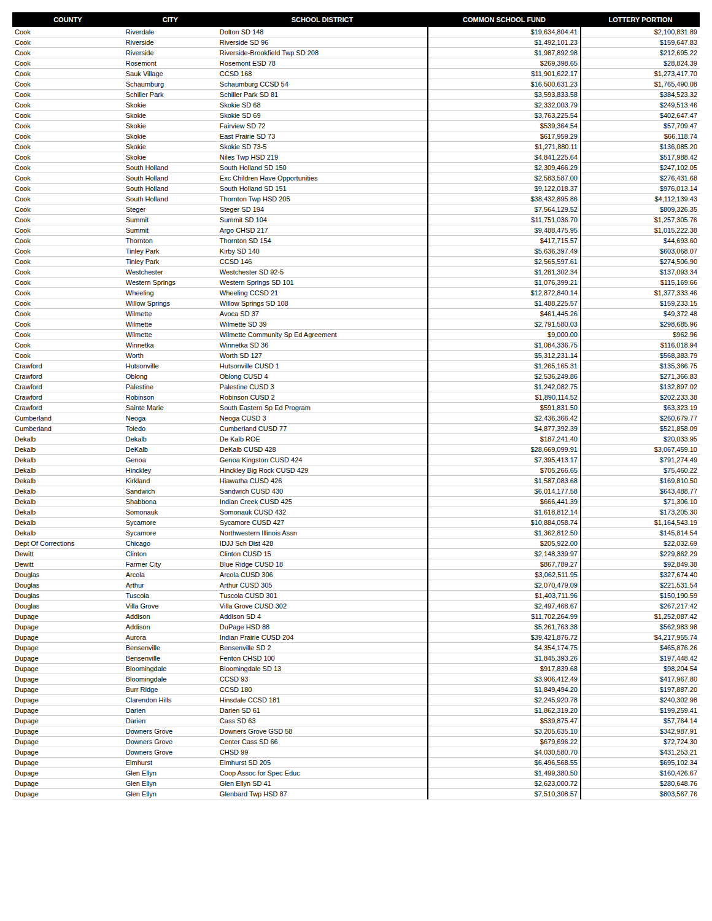| COUNTY | CITY | SCHOOL DISTRICT | COMMON SCHOOL FUND | LOTTERY PORTION |
| --- | --- | --- | --- | --- |
| Cook | Riverdale | Dolton SD 148 | $19,634,804.41 | $2,100,831.89 |
| Cook | Riverside | Riverside SD 96 | $1,492,101.23 | $159,647.83 |
| Cook | Riverside | Riverside-Brookfield Twp SD 208 | $1,987,892.98 | $212,695.22 |
| Cook | Rosemont | Rosemont ESD 78 | $269,398.65 | $28,824.39 |
| Cook | Sauk Village | CCSD 168 | $11,901,622.17 | $1,273,417.70 |
| Cook | Schaumburg | Schaumburg CCSD 54 | $16,500,631.23 | $1,765,490.08 |
| Cook | Schiller Park | Schiller Park SD 81 | $3,593,833.58 | $384,523.32 |
| Cook | Skokie | Skokie SD 68 | $2,332,003.79 | $249,513.46 |
| Cook | Skokie | Skokie SD 69 | $3,763,225.54 | $402,647.47 |
| Cook | Skokie | Fairview SD 72 | $539,364.54 | $57,709.47 |
| Cook | Skokie | East Prairie SD 73 | $617,959.29 | $66,118.74 |
| Cook | Skokie | Skokie SD 73-5 | $1,271,880.11 | $136,085.20 |
| Cook | Skokie | Niles Twp HSD 219 | $4,841,225.64 | $517,988.42 |
| Cook | South Holland | South Holland SD 150 | $2,309,466.29 | $247,102.05 |
| Cook | South Holland | Exc Children Have Opportunities | $2,583,587.00 | $276,431.68 |
| Cook | South Holland | South Holland SD 151 | $9,122,018.37 | $976,013.14 |
| Cook | South Holland | Thornton Twp HSD 205 | $38,432,895.86 | $4,112,139.43 |
| Cook | Steger | Steger SD 194 | $7,564,129.52 | $809,326.35 |
| Cook | Summit | Summit SD 104 | $11,751,036.70 | $1,257,305.76 |
| Cook | Summit | Argo CHSD 217 | $9,488,475.95 | $1,015,222.38 |
| Cook | Thornton | Thornton SD 154 | $417,715.57 | $44,693.60 |
| Cook | Tinley Park | Kirby SD 140 | $5,636,397.49 | $603,068.07 |
| Cook | Tinley Park | CCSD 146 | $2,565,597.61 | $274,506.90 |
| Cook | Westchester | Westchester SD 92-5 | $1,281,302.34 | $137,093.34 |
| Cook | Western Springs | Western Springs SD 101 | $1,076,399.21 | $115,169.66 |
| Cook | Wheeling | Wheeling CCSD 21 | $12,872,840.14 | $1,377,333.46 |
| Cook | Willow Springs | Willow Springs SD 108 | $1,488,225.57 | $159,233.15 |
| Cook | Wilmette | Avoca SD 37 | $461,445.26 | $49,372.48 |
| Cook | Wilmette | Wilmette SD 39 | $2,791,580.03 | $298,685.96 |
| Cook | Wilmette | Wilmette Community Sp Ed Agreement | $9,000.00 | $962.96 |
| Cook | Winnetka | Winnetka SD 36 | $1,084,336.75 | $116,018.94 |
| Cook | Worth | Worth SD 127 | $5,312,231.14 | $568,383.79 |
| Crawford | Hutsonville | Hutsonville CUSD 1 | $1,265,165.31 | $135,366.75 |
| Crawford | Oblong | Oblong CUSD 4 | $2,536,249.86 | $271,366.83 |
| Crawford | Palestine | Palestine CUSD 3 | $1,242,082.75 | $132,897.02 |
| Crawford | Robinson | Robinson CUSD 2 | $1,890,114.52 | $202,233.38 |
| Crawford | Sainte Marie | South Eastern Sp Ed Program | $591,831.50 | $63,323.19 |
| Cumberland | Neoga | Neoga CUSD 3 | $2,436,366.42 | $260,679.77 |
| Cumberland | Toledo | Cumberland CUSD 77 | $4,877,392.39 | $521,858.09 |
| Dekalb | Dekalb | De Kalb ROE | $187,241.40 | $20,033.95 |
| Dekalb | DeKalb | DeKalb CUSD 428 | $28,669,099.91 | $3,067,459.10 |
| Dekalb | Genoa | Genoa Kingston CUSD 424 | $7,395,413.17 | $791,274.49 |
| Dekalb | Hinckley | Hinckley Big Rock CUSD 429 | $705,266.65 | $75,460.22 |
| Dekalb | Kirkland | Hiawatha CUSD 426 | $1,587,083.68 | $169,810.50 |
| Dekalb | Sandwich | Sandwich CUSD 430 | $6,014,177.58 | $643,488.77 |
| Dekalb | Shabbona | Indian Creek CUSD 425 | $666,441.39 | $71,306.10 |
| Dekalb | Somonauk | Somonauk CUSD 432 | $1,618,812.14 | $173,205.30 |
| Dekalb | Sycamore | Sycamore CUSD 427 | $10,884,058.74 | $1,164,543.19 |
| Dekalb | Sycamore | Northwestern Illinois Assn | $1,362,812.50 | $145,814.54 |
| Dept Of Corrections | Chicago | IDJJ Sch Dist 428 | $205,922.00 | $22,032.69 |
| Dewitt | Clinton | Clinton CUSD 15 | $2,148,339.97 | $229,862.29 |
| Dewitt | Farmer City | Blue Ridge CUSD 18 | $867,789.27 | $92,849.38 |
| Douglas | Arcola | Arcola CUSD 306 | $3,062,511.95 | $327,674.40 |
| Douglas | Arthur | Arthur CUSD 305 | $2,070,479.09 | $221,531.54 |
| Douglas | Tuscola | Tuscola CUSD 301 | $1,403,711.96 | $150,190.59 |
| Douglas | Villa Grove | Villa Grove CUSD 302 | $2,497,468.67 | $267,217.42 |
| Dupage | Addison | Addison SD 4 | $11,702,264.99 | $1,252,087.42 |
| Dupage | Addison | DuPage HSD 88 | $5,261,763.38 | $562,983.98 |
| Dupage | Aurora | Indian Prairie CUSD 204 | $39,421,876.72 | $4,217,955.74 |
| Dupage | Bensenville | Bensenville SD 2 | $4,354,174.75 | $465,876.26 |
| Dupage | Bensenville | Fenton CHSD 100 | $1,845,393.26 | $197,448.42 |
| Dupage | Bloomingdale | Bloomingdale SD 13 | $917,839.68 | $98,204.54 |
| Dupage | Bloomingdale | CCSD 93 | $3,906,412.49 | $417,967.80 |
| Dupage | Burr Ridge | CCSD 180 | $1,849,494.20 | $197,887.20 |
| Dupage | Clarendon Hills | Hinsdale CCSD 181 | $2,245,920.78 | $240,302.98 |
| Dupage | Darien | Darien SD 61 | $1,862,319.20 | $199,259.41 |
| Dupage | Darien | Cass SD 63 | $539,875.47 | $57,764.14 |
| Dupage | Downers Grove | Downers Grove GSD 58 | $3,205,635.10 | $342,987.91 |
| Dupage | Downers Grove | Center Cass SD 66 | $679,696.22 | $72,724.30 |
| Dupage | Downers Grove | CHSD 99 | $4,030,580.70 | $431,253.21 |
| Dupage | Elmhurst | Elmhurst SD 205 | $6,496,568.55 | $695,102.34 |
| Dupage | Glen Ellyn | Coop Assoc for Spec Educ | $1,499,380.50 | $160,426.67 |
| Dupage | Glen Ellyn | Glen Ellyn SD 41 | $2,623,000.72 | $280,648.76 |
| Dupage | Glen Ellyn | Glenbard Twp HSD 87 | $7,510,308.57 | $803,567.76 |